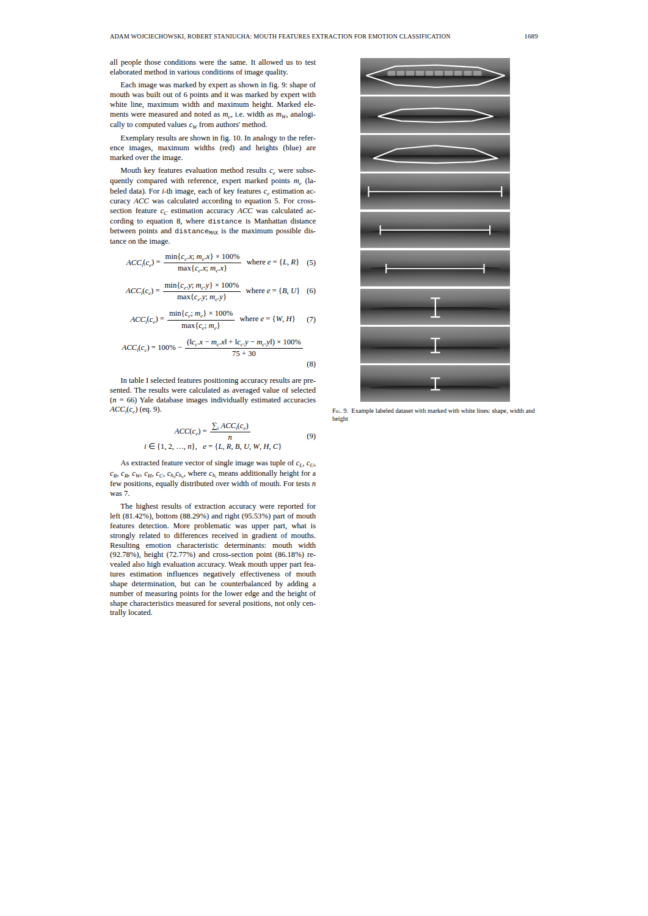Adam Wojciechowski, Robert Staniucha: Mouth Features Extraction for Emotion Classification
1689
all people those conditions were the same. It allowed us to test elaborated method in various conditions of image quality.
Each image was marked by expert as shown in fig. 9: shape of mouth was built out of 6 points and it was marked by expert with white line, maximum width and maximum height. Marked elements were measured and noted as me, i.e. width as mW, analogically to computed values cW from authors' method.
Exemplary results are shown in fig. 10. In analogy to the reference images, maximum widths (red) and heights (blue) are marked over the image.
Mouth key features evaluation method results ce were subsequently compared with reference, expert marked points me (labeled data). For i-th image, each of key features ce estimation accuracy ACC was calculated according to equation 5. For cross-section feature cC estimation accuracy ACC was calculated according to equation 8, where distance is Manhattan distance between points and distanceMAX is the maximum possible distance on the image.
ACCi(ce) = min{ce.x; me.x} × 100% max{ce.x; me.x} where e = {L, R} (5)
ACCi(ce) = min{ce.y; me.y} × 100% max{ce.y; me.y} where e = {B, U} (6)
ACCi(ce) = min{ce; me} × 100% max{ce; me} where e = {W, H} (7)
ACCi(cc) = 100% − (‖cc.x − mc.x‖ + ‖cc.y − mc.y‖) × 100% 75 + 30
(8)
In table I selected features positioning accuracy results are presented. The results were calculated as averaged value of selected (n = 66) Yale database images individually estimated accuracies ACCi(ce) (eq. 9).
ACC(ce) = ∑i ACCi(ce) n
i ∈ {1, 2, …, n}, e = {L, R, B, U, W, H, C}
(9)
As extracted feature vector of single image was tuple of cL, cU, cR, cB, cW, cH, cC, ch0 chn, where chi means additionally height for a few positions, equally distributed over width of mouth. For tests n was 7.
The highest results of extraction accuracy were reported for left (81.42%), bottom (88.29%) and right (95.53%) part of mouth features detection. More problematic was upper part, what is strongly related to differences received in gradient of mouths. Resulting emotion characteristic determinants: mouth width (92.78%), height (72.77%) and cross-section point (86.18%) revealed also high evaluation accuracy. Weak mouth upper part features estimation influences negatively effectiveness of mouth shape determination, but can be counterbalanced by adding a number of measuring points for the lower edge and the height of shape characteristics measured for several positions, not only centrally located.
Fig. 9. Example labeled dataset with marked with white lines: shape, width and height